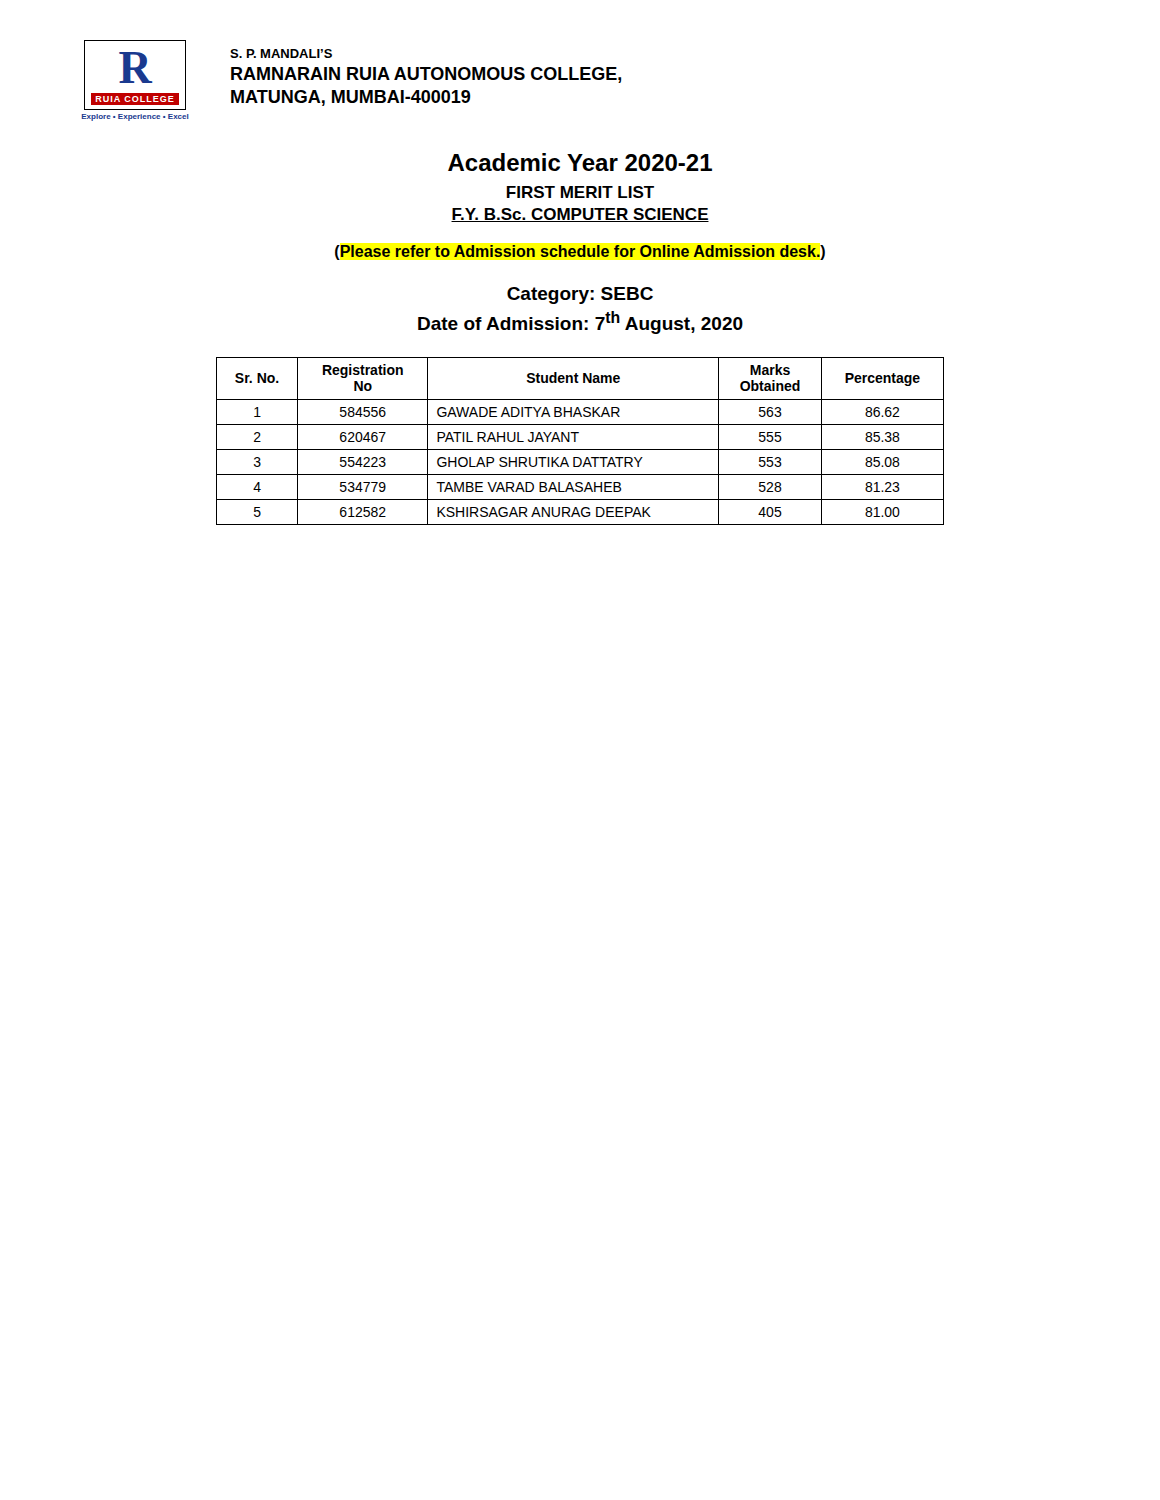R
RUIA COLLEGE
Explore • Experience • Excel
S. P. MANDALI’S
RAMNARAIN RUIA AUTONOMOUS COLLEGE,
MATUNGA, MUMBAI-400019
Academic Year 2020-21
FIRST MERIT LIST
F.Y. B.Sc. COMPUTER SCIENCE
(Please refer to Admission schedule for Online Admission desk.)
Category: SEBC
Date of Admission: 7th August, 2020
| Sr. No. | Registration No | Student Name | Marks Obtained | Percentage |
| --- | --- | --- | --- | --- |
| 1 | 584556 | GAWADE ADITYA BHASKAR | 563 | 86.62 |
| 2 | 620467 | PATIL RAHUL JAYANT | 555 | 85.38 |
| 3 | 554223 | GHOLAP SHRUTIKA DATTATRY | 553 | 85.08 |
| 4 | 534779 | TAMBE VARAD BALASAHEB | 528 | 81.23 |
| 5 | 612582 | KSHIRSAGAR ANURAG DEEPAK | 405 | 81.00 |